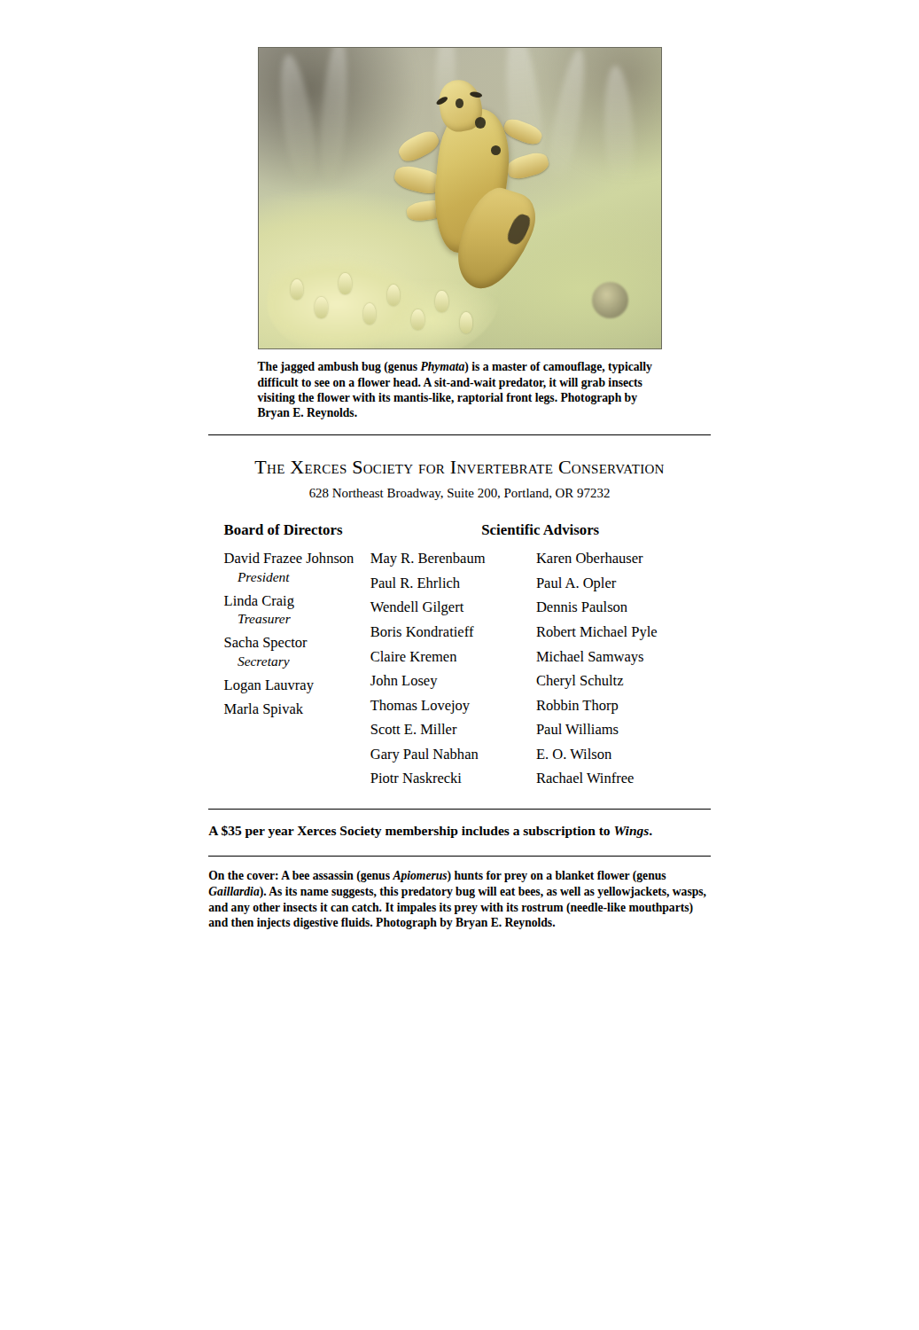The jagged ambush bug (genus Phymata) is a master of camouflage, typically difficult to see on a flower head. A sit-and-wait predator, it will grab insects visiting the flower with its mantis-like, raptorial front legs. Photograph by Bryan E. Reynolds.
The Xerces Society for Invertebrate Conservation
628 Northeast Broadway, Suite 200, Portland, OR 97232
Board of Directors
David Frazee JohnsonPresident
Linda CraigTreasurer
Sacha SpectorSecretary
Logan Lauvray
Marla Spivak
Scientific Advisors
May R. Berenbaum
Paul R. Ehrlich
Wendell Gilgert
Boris Kondratieff
Claire Kremen
John Losey
Thomas Lovejoy
Scott E. Miller
Gary Paul Nabhan
Piotr Naskrecki
Karen Oberhauser
Paul A. Opler
Dennis Paulson
Robert Michael Pyle
Michael Samways
Cheryl Schultz
Robbin Thorp
Paul Williams
E. O. Wilson
Rachael Winfree
A $35 per year Xerces Society membership includes a subscription to Wings.
On the cover: A bee assassin (genus Apiomerus) hunts for prey on a blanket flower (genus Gaillardia). As its name suggests, this predatory bug will eat bees, as well as yellowjackets, wasps, and any other insects it can catch. It impales its prey with its rostrum (needle-like mouthparts) and then injects digestive fluids. Photograph by Bryan E. Reynolds.